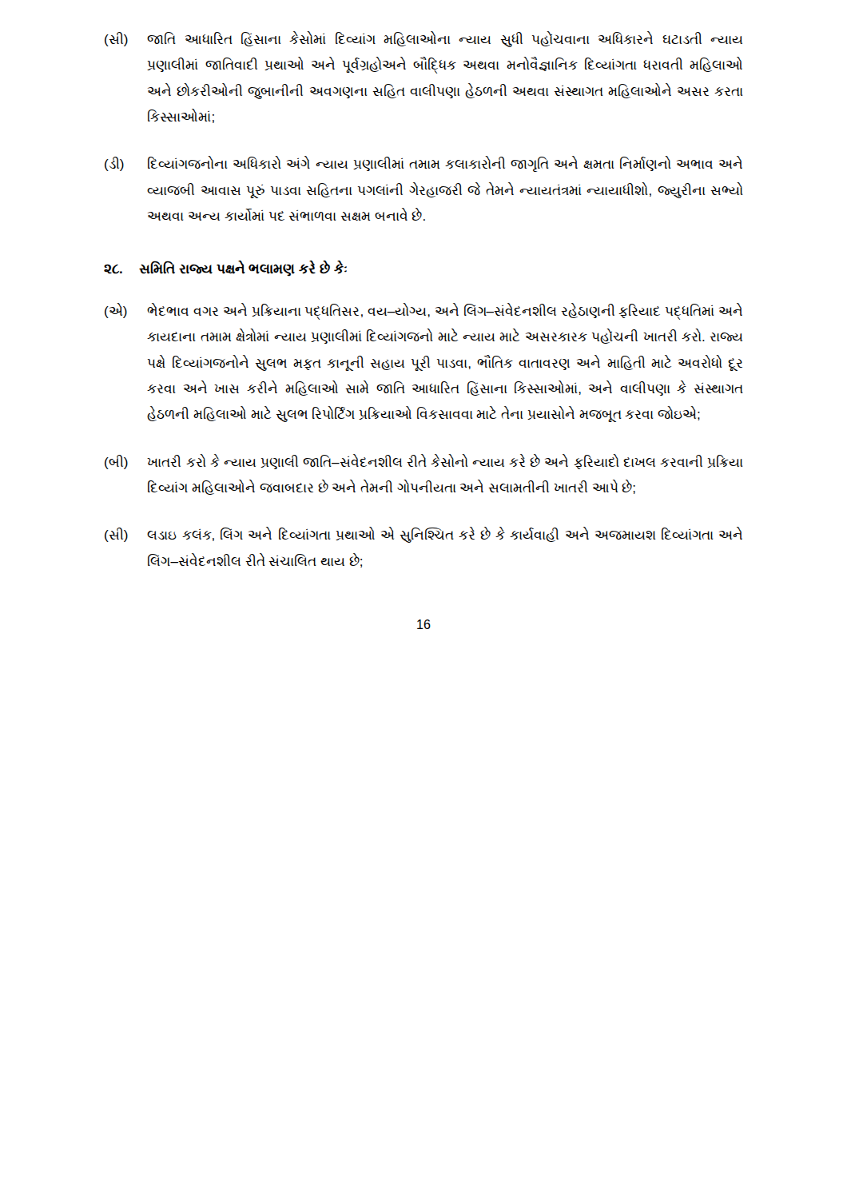(સી)
જાતિ આધારિત હિંસાના કેસોમાં દિવ્યાંગ મહિલાઓના ન્યાય સુધી પહોંચવાના અધિકારને ઘટાડતી ન્યાય પ્રણાલીમાં જાતિવાદી પ્રથાઓ અને પૂર્વગ્રહોઅને બૌદ્ધિક અથવા મનોવૈજ્ઞાનિક દિવ્યાંગતા ધરાવતી મહિલાઓ અને છોકરીઓની જુબાનીની અવગણના સહિત વાલીપણા હેઠળની અથવા સંસ્થાગત મહિલાઓને અસર કરતા કિસ્સાઓમાં;
(ડી)
દિવ્યાંગજનોના અધિકારો અંગે ન્યાય પ્રણાલીમાં તમામ કલાકારોની જાગૃતિ અને ક્ષમતા નિર્માણનો અભાવ અને વ્યાજબી આવાસ પૂરું પાડવા સહિતના પગલાંની ગેરહાજરી જે તેમને ન્યાયતંત્રમાં ન્યાયાધીશો, જ્યુરીના સભ્યો અથવા અન્ય કાર્યોમાં પદ સંભાળવા સક્ષમ બનાવે છે.
૨૮. સમિતિ રાજ્ય પક્ષને ભલામણ કરે છે કેઃ
(એ)
ભેદભાવ વગર અને પ્રક્રિયાના પદ્ધતિસર, વય–યોગ્ય, અને લિંગ–સંવેદનશીલ રહેઠાણની ફરિયાદ પદ્ધતિમાં અને કાયદાના તમામ ક્ષેત્રોમાં ન્યાય પ્રણાલીમાં દિવ્યાંગજનો માટે ન્યાય માટે અસરકારક પહોંચની ખાતરી કરો. રાજ્ય પક્ષે દિવ્યાંગજનોને સુલભ મફત કાનૂની સહાય પૂરી પાડવા, ભૌતિક વાતાવરણ અને માહિતી માટે અવરોધો દૂર કરવા અને ખાસ કરીને મહિલાઓ સામે જાતિ આધારિત હિંસાના કિસ્સાઓમાં, અને વાલીપણા કે સંસ્થાગત હેઠળની મહિલાઓ માટે સુલભ રિપોર્ટિંગ પ્રક્રિયાઓ વિકસાવવા માટે તેના પ્રયાસોને મજબૂત કરવા જોઇએ;
(બી)
ખાતરી કરો કે ન્યાય પ્રણાલી જાતિ–સંવેદનશીલ રીતે કેસોનો ન્યાય કરે છે અને ફરિયાદો દાખલ કરવાની પ્રક્રિયા દિવ્યાંગ મહિલાઓને જવાબદાર છે અને તેમની ગોપનીયતા અને સલામતીની ખાતરી આપે છે;
(સી)
લડાઇ કલંક, લિંગ અને દિવ્યાંગતા પ્રથાઓ એ સુનિશ્ચિત કરે છે કે કાર્યવાહી અને અજમાયશ દિવ્યાંગતા અને લિંગ–સંવેદનશીલ રીતે સંચાલિત થાય છે;
16